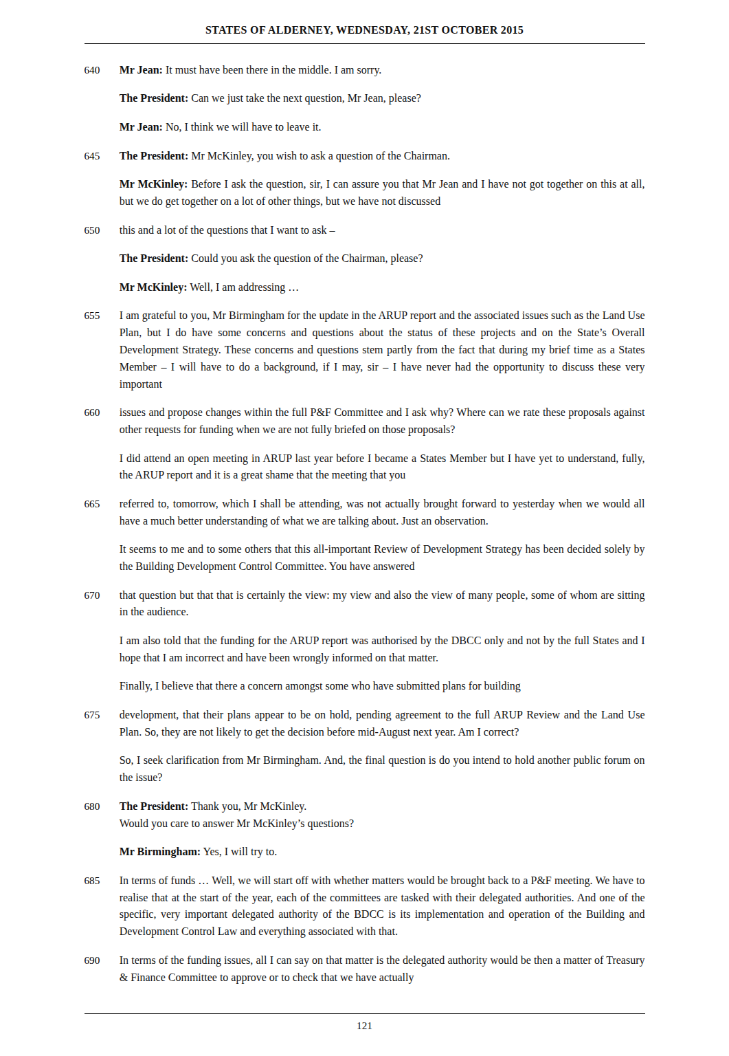STATES OF ALDERNEY, WEDNESDAY, 21ST OCTOBER 2015
640 Mr Jean: It must have been there in the middle. I am sorry.
The President: Can we just take the next question, Mr Jean, please?
Mr Jean: No, I think we will have to leave it.
645 The President: Mr McKinley, you wish to ask a question of the Chairman.
Mr McKinley: Before I ask the question, sir, I can assure you that Mr Jean and I have not got together on this at all, but we do get together on a lot of other things, but we have not discussed
650this and a lot of the questions that I want to ask –
The President: Could you ask the question of the Chairman, please?
Mr McKinley: Well, I am addressing …
655 I am grateful to you, Mr Birmingham for the update in the ARUP report and the associated issues such as the Land Use Plan, but I do have some concerns and questions about the status of these projects and on the State’s Overall Development Strategy. These concerns and questions stem partly from the fact that during my brief time as a States Member – I will have to do a background, if I may, sir – I have never had the opportunity to discuss these very important
660issues and propose changes within the full P&F Committee and I ask why? Where can we rate these proposals against other requests for funding when we are not fully briefed on those proposals?
I did attend an open meeting in ARUP last year before I became a States Member but I have yet to understand, fully, the ARUP report and it is a great shame that the meeting that you
665referred to, tomorrow, which I shall be attending, was not actually brought forward to yesterday when we would all have a much better understanding of what we are talking about. Just an observation.
It seems to me and to some others that this all-important Review of Development Strategy has been decided solely by the Building Development Control Committee. You have answered
670that question but that that is certainly the view: my view and also the view of many people, some of whom are sitting in the audience.
I am also told that the funding for the ARUP report was authorised by the DBCC only and not by the full States and I hope that I am incorrect and have been wrongly informed on that matter.
Finally, I believe that there a concern amongst some who have submitted plans for building
675development, that their plans appear to be on hold, pending agreement to the full ARUP Review and the Land Use Plan. So, they are not likely to get the decision before mid-August next year. Am I correct?
So, I seek clarification from Mr Birmingham. And, the final question is do you intend to hold another public forum on the issue?
680 The President: Thank you, Mr McKinley.
Would you care to answer Mr McKinley’s questions?
Mr Birmingham: Yes, I will try to.
685 In terms of funds … Well, we will start off with whether matters would be brought back to a P&F meeting. We have to realise that at the start of the year, each of the committees are tasked with their delegated authorities. And one of the specific, very important delegated authority of the BDCC is its implementation and operation of the Building and Development Control Law and everything associated with that.
690 In terms of the funding issues, all I can say on that matter is the delegated authority would be then a matter of Treasury & Finance Committee to approve or to check that we have actually
121